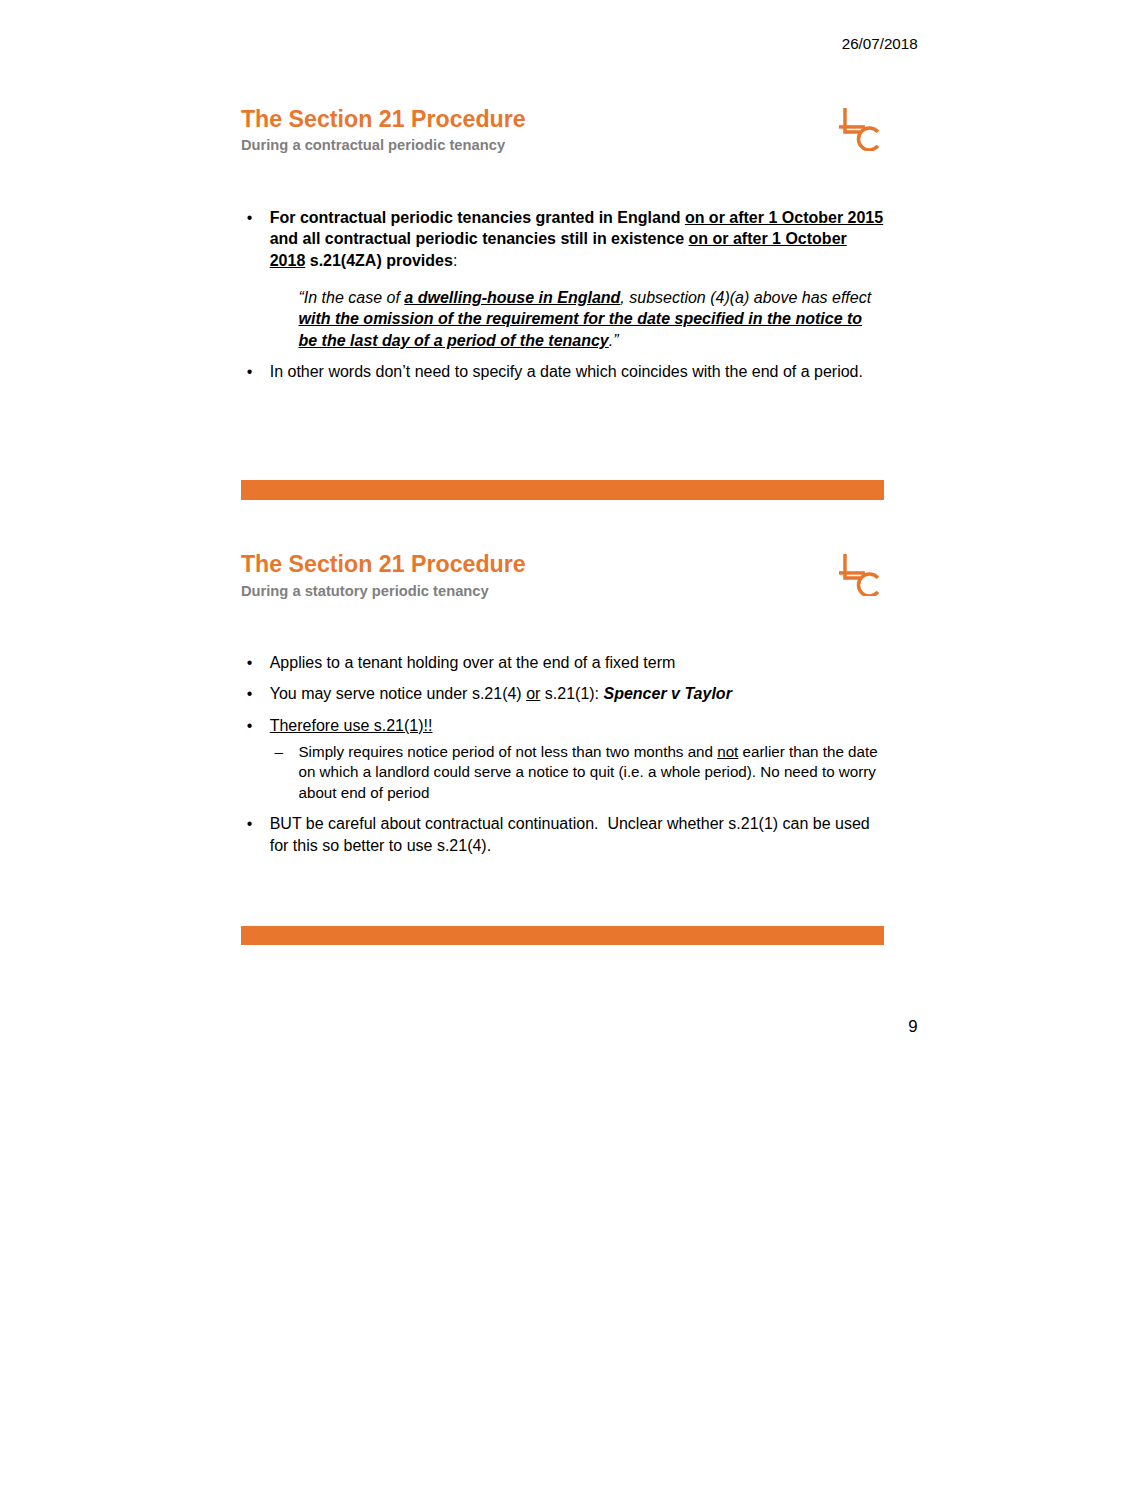26/07/2018
The Section 21 Procedure
During a contractual periodic tenancy
For contractual periodic tenancies granted in England on or after 1 October 2015 and all contractual periodic tenancies still in existence on or after 1 October 2018 s.21(4ZA) provides:
“In the case of a dwelling-house in England, subsection (4)(a) above has effect with the omission of the requirement for the date specified in the notice to be the last day of a period of the tenancy.”
In other words don’t need to specify a date which coincides with the end of a period.
The Section 21 Procedure
During a statutory periodic tenancy
Applies to a tenant holding over at the end of a fixed term
You may serve notice under s.21(4) or s.21(1): Spencer v Taylor
Therefore use s.21(1)!!
Simply requires notice period of not less than two months and not earlier than the date on which a landlord could serve a notice to quit (i.e. a whole period). No need to worry about end of period
BUT be careful about contractual continuation. Unclear whether s.21(1) can be used for this so better to use s.21(4).
9